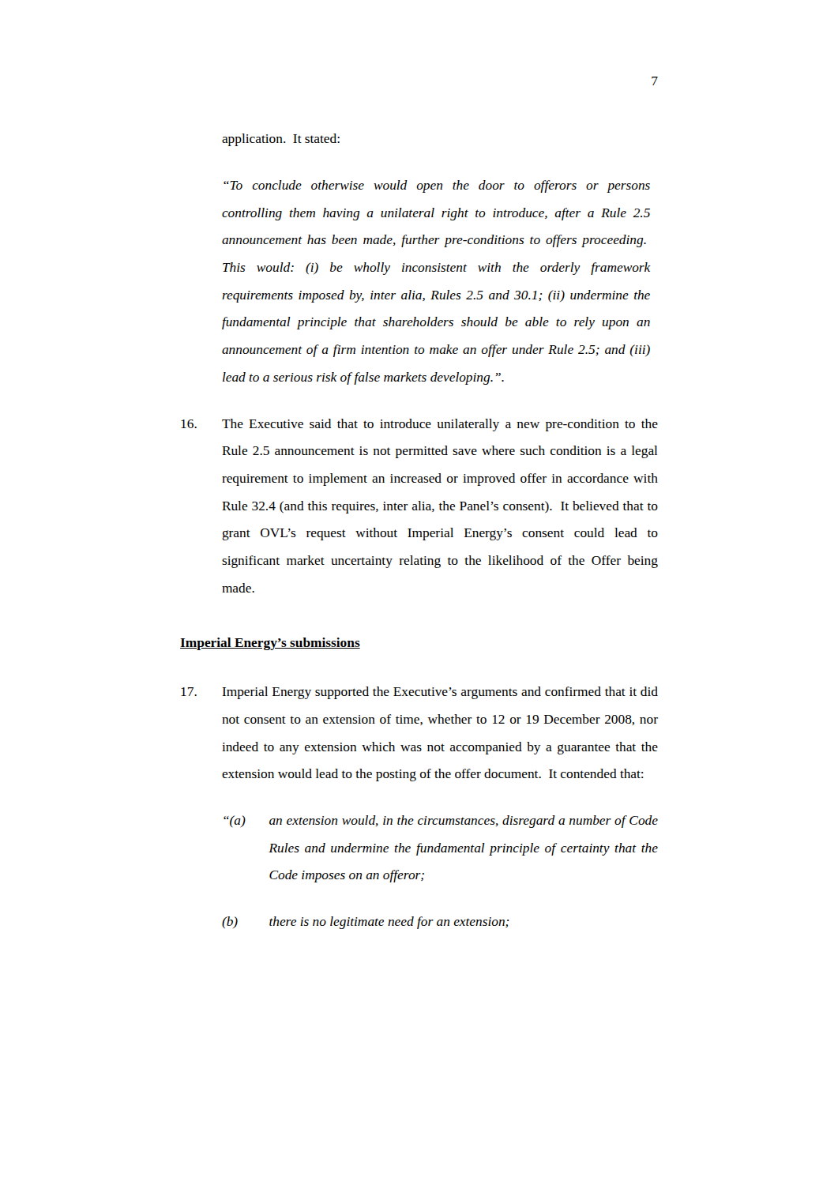7
application. It stated:
“To conclude otherwise would open the door to offerors or persons controlling them having a unilateral right to introduce, after a Rule 2.5 announcement has been made, further pre-conditions to offers proceeding. This would: (i) be wholly inconsistent with the orderly framework requirements imposed by, inter alia, Rules 2.5 and 30.1; (ii) undermine the fundamental principle that shareholders should be able to rely upon an announcement of a firm intention to make an offer under Rule 2.5; and (iii) lead to a serious risk of false markets developing.”.
16.
The Executive said that to introduce unilaterally a new pre-condition to the Rule 2.5 announcement is not permitted save where such condition is a legal requirement to implement an increased or improved offer in accordance with Rule 32.4 (and this requires, inter alia, the Panel’s consent). It believed that to grant OVL’s request without Imperial Energy’s consent could lead to significant market uncertainty relating to the likelihood of the Offer being made.
Imperial Energy’s submissions
17.
Imperial Energy supported the Executive’s arguments and confirmed that it did not consent to an extension of time, whether to 12 or 19 December 2008, nor indeed to any extension which was not accompanied by a guarantee that the extension would lead to the posting of the offer document. It contended that:
“(a)
an extension would, in the circumstances, disregard a number of Code Rules and undermine the fundamental principle of certainty that the Code imposes on an offeror;
(b)
there is no legitimate need for an extension;